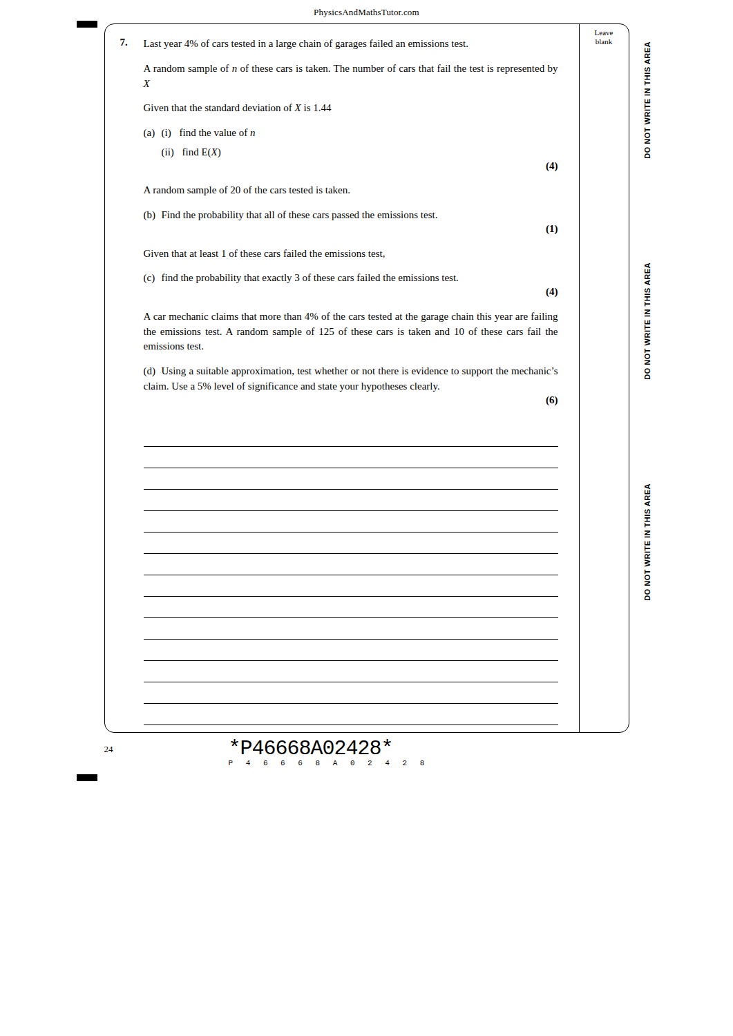PhysicsAndMathsTutor.com
DO NOT WRITE IN THIS AREA
DO NOT WRITE IN THIS AREA
DO NOT WRITE IN THIS AREA
Leave
blank
7.
Last year 4% of cars tested in a large chain of garages failed an emissions test.
A random sample of n of these cars is taken. The number of cars that fail the test is represented by X
Given that the standard deviation of X is 1.44
(a)(i) find the value of n
(ii) find E(X)
(4)
A random sample of 20 of the cars tested is taken.
(b) Find the probability that all of these cars passed the emissions test.
(1)
Given that at least 1 of these cars failed the emissions test,
(c) find the probability that exactly 3 of these cars failed the emissions test.
(4)
A car mechanic claims that more than 4% of the cars tested at the garage chain this year are failing the emissions test. A random sample of 125 of these cars is taken and 10 of these cars fail the emissions test.
(d) Using a suitable approximation, test whether or not there is evidence to support the mechanic’s claim. Use a 5% level of significance and state your hypotheses clearly.
(6)
24
*P46668A02428*
P 4 6 6 6 8 A 0 2 4 2 8